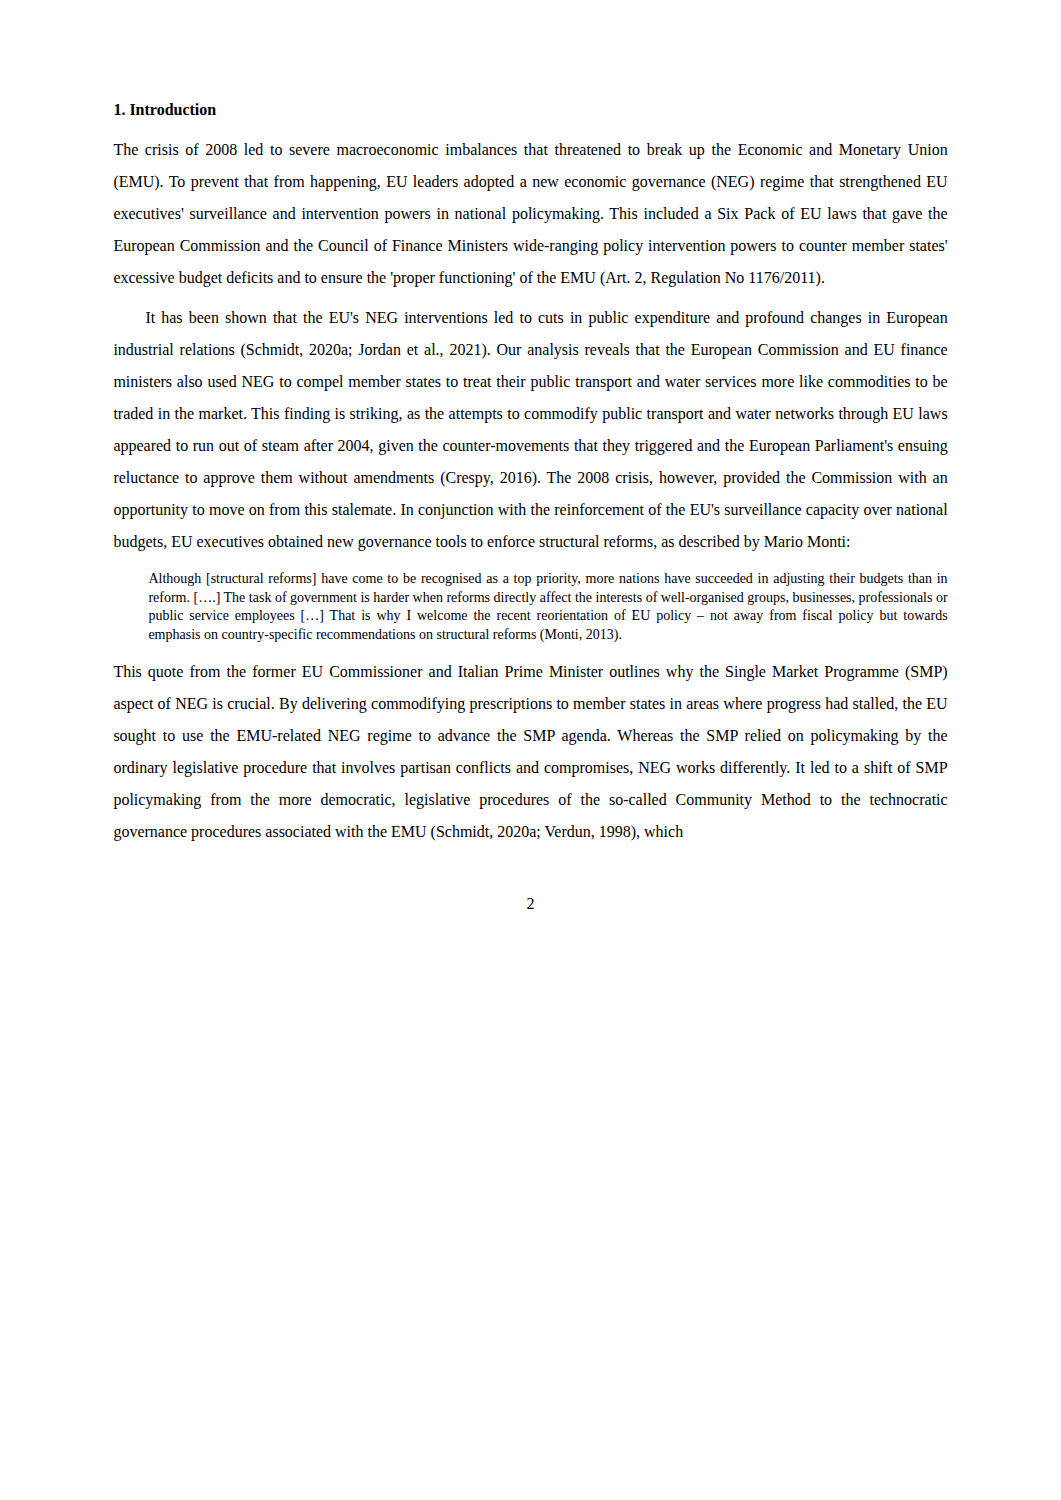1. Introduction
The crisis of 2008 led to severe macroeconomic imbalances that threatened to break up the Economic and Monetary Union (EMU). To prevent that from happening, EU leaders adopted a new economic governance (NEG) regime that strengthened EU executives' surveillance and intervention powers in national policymaking. This included a Six Pack of EU laws that gave the European Commission and the Council of Finance Ministers wide-ranging policy intervention powers to counter member states' excessive budget deficits and to ensure the 'proper functioning' of the EMU (Art. 2, Regulation No 1176/2011).
It has been shown that the EU's NEG interventions led to cuts in public expenditure and profound changes in European industrial relations (Schmidt, 2020a; Jordan et al., 2021). Our analysis reveals that the European Commission and EU finance ministers also used NEG to compel member states to treat their public transport and water services more like commodities to be traded in the market. This finding is striking, as the attempts to commodify public transport and water networks through EU laws appeared to run out of steam after 2004, given the counter-movements that they triggered and the European Parliament's ensuing reluctance to approve them without amendments (Crespy, 2016). The 2008 crisis, however, provided the Commission with an opportunity to move on from this stalemate. In conjunction with the reinforcement of the EU's surveillance capacity over national budgets, EU executives obtained new governance tools to enforce structural reforms, as described by Mario Monti:
Although [structural reforms] have come to be recognised as a top priority, more nations have succeeded in adjusting their budgets than in reform. [….] The task of government is harder when reforms directly affect the interests of well-organised groups, businesses, professionals or public service employees […] That is why I welcome the recent reorientation of EU policy – not away from fiscal policy but towards emphasis on country-specific recommendations on structural reforms (Monti, 2013).
This quote from the former EU Commissioner and Italian Prime Minister outlines why the Single Market Programme (SMP) aspect of NEG is crucial. By delivering commodifying prescriptions to member states in areas where progress had stalled, the EU sought to use the EMU-related NEG regime to advance the SMP agenda. Whereas the SMP relied on policymaking by the ordinary legislative procedure that involves partisan conflicts and compromises, NEG works differently. It led to a shift of SMP policymaking from the more democratic, legislative procedures of the so-called Community Method to the technocratic governance procedures associated with the EMU (Schmidt, 2020a; Verdun, 1998), which
2